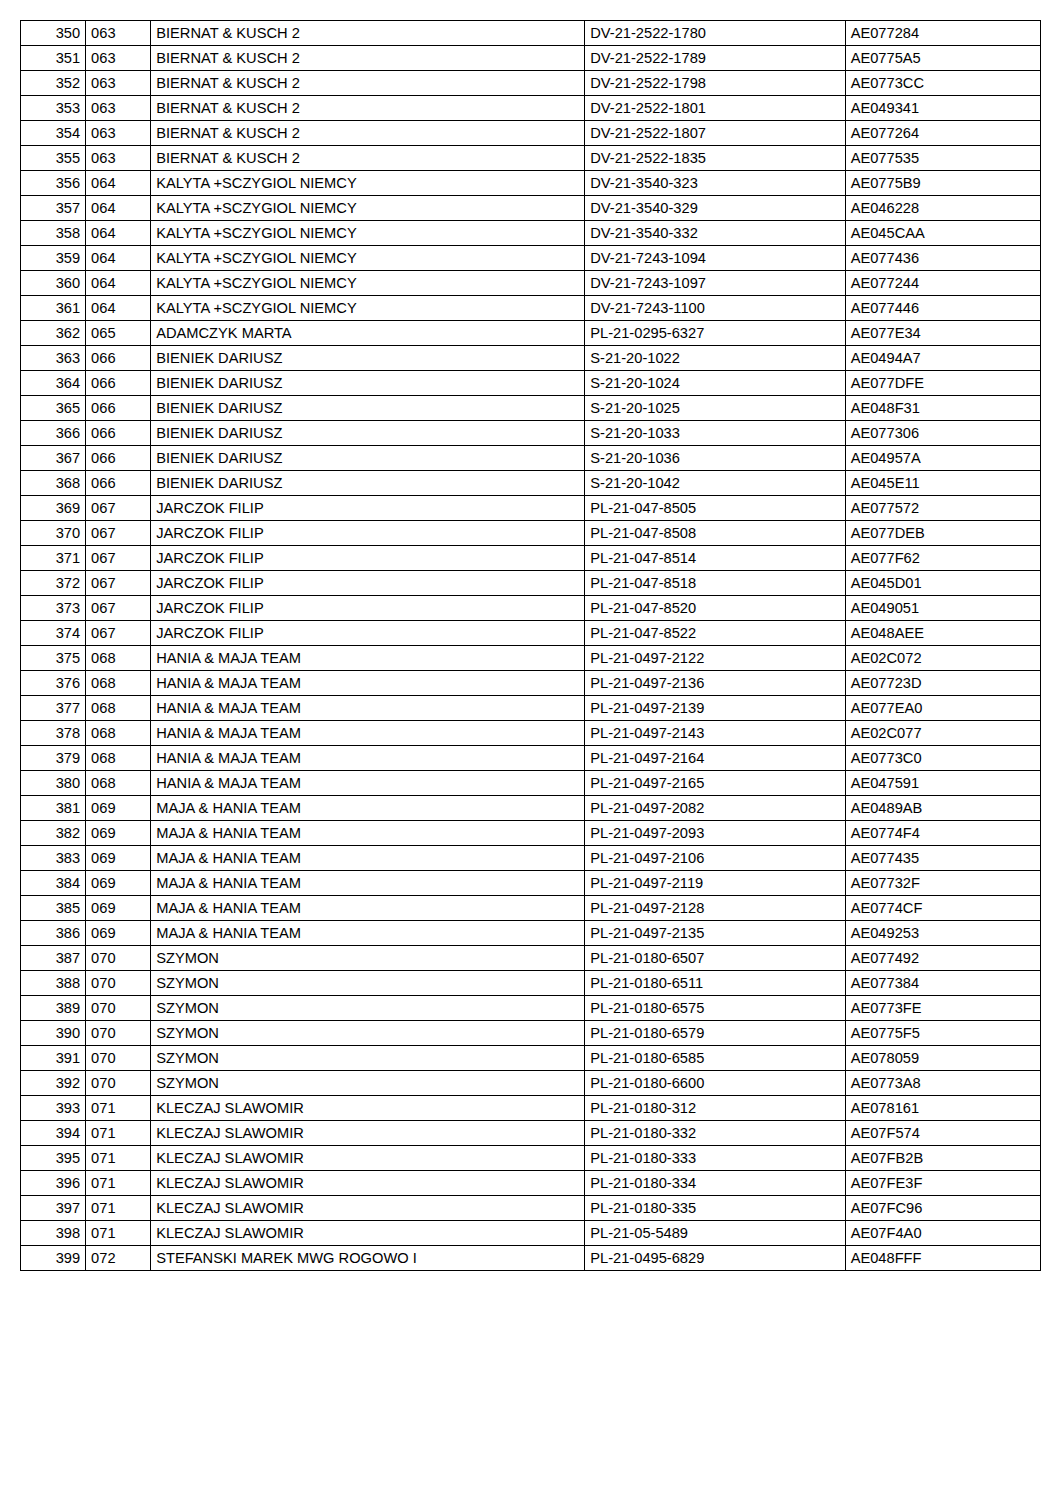| 350 | 063 | BIERNAT & KUSCH 2 | DV-21-2522-1780 | AE077284 |
| 351 | 063 | BIERNAT & KUSCH 2 | DV-21-2522-1789 | AE0775A5 |
| 352 | 063 | BIERNAT & KUSCH 2 | DV-21-2522-1798 | AE0773CC |
| 353 | 063 | BIERNAT & KUSCH 2 | DV-21-2522-1801 | AE049341 |
| 354 | 063 | BIERNAT & KUSCH 2 | DV-21-2522-1807 | AE077264 |
| 355 | 063 | BIERNAT & KUSCH 2 | DV-21-2522-1835 | AE077535 |
| 356 | 064 | KALYTA +SCZYGIOL NIEMCY | DV-21-3540-323 | AE0775B9 |
| 357 | 064 | KALYTA +SCZYGIOL NIEMCY | DV-21-3540-329 | AE046228 |
| 358 | 064 | KALYTA +SCZYGIOL NIEMCY | DV-21-3540-332 | AE045CAA |
| 359 | 064 | KALYTA +SCZYGIOL NIEMCY | DV-21-7243-1094 | AE077436 |
| 360 | 064 | KALYTA +SCZYGIOL NIEMCY | DV-21-7243-1097 | AE077244 |
| 361 | 064 | KALYTA +SCZYGIOL NIEMCY | DV-21-7243-1100 | AE077446 |
| 362 | 065 | ADAMCZYK MARTA | PL-21-0295-6327 | AE077E34 |
| 363 | 066 | BIENIEK DARIUSZ | S-21-20-1022 | AE0494A7 |
| 364 | 066 | BIENIEK DARIUSZ | S-21-20-1024 | AE077DFE |
| 365 | 066 | BIENIEK DARIUSZ | S-21-20-1025 | AE048F31 |
| 366 | 066 | BIENIEK DARIUSZ | S-21-20-1033 | AE077306 |
| 367 | 066 | BIENIEK DARIUSZ | S-21-20-1036 | AE04957A |
| 368 | 066 | BIENIEK DARIUSZ | S-21-20-1042 | AE045E11 |
| 369 | 067 | JARCZOK FILIP | PL-21-047-8505 | AE077572 |
| 370 | 067 | JARCZOK FILIP | PL-21-047-8508 | AE077DEB |
| 371 | 067 | JARCZOK FILIP | PL-21-047-8514 | AE077F62 |
| 372 | 067 | JARCZOK FILIP | PL-21-047-8518 | AE045D01 |
| 373 | 067 | JARCZOK FILIP | PL-21-047-8520 | AE049051 |
| 374 | 067 | JARCZOK FILIP | PL-21-047-8522 | AE048AEE |
| 375 | 068 | HANIA & MAJA TEAM | PL-21-0497-2122 | AE02C072 |
| 376 | 068 | HANIA & MAJA TEAM | PL-21-0497-2136 | AE07723D |
| 377 | 068 | HANIA & MAJA TEAM | PL-21-0497-2139 | AE077EA0 |
| 378 | 068 | HANIA & MAJA TEAM | PL-21-0497-2143 | AE02C077 |
| 379 | 068 | HANIA & MAJA TEAM | PL-21-0497-2164 | AE0773C0 |
| 380 | 068 | HANIA & MAJA TEAM | PL-21-0497-2165 | AE047591 |
| 381 | 069 | MAJA & HANIA TEAM | PL-21-0497-2082 | AE0489AB |
| 382 | 069 | MAJA & HANIA TEAM | PL-21-0497-2093 | AE0774F4 |
| 383 | 069 | MAJA & HANIA TEAM | PL-21-0497-2106 | AE077435 |
| 384 | 069 | MAJA & HANIA TEAM | PL-21-0497-2119 | AE07732F |
| 385 | 069 | MAJA & HANIA TEAM | PL-21-0497-2128 | AE0774CF |
| 386 | 069 | MAJA & HANIA TEAM | PL-21-0497-2135 | AE049253 |
| 387 | 070 | SZYMON | PL-21-0180-6507 | AE077492 |
| 388 | 070 | SZYMON | PL-21-0180-6511 | AE077384 |
| 389 | 070 | SZYMON | PL-21-0180-6575 | AE0773FE |
| 390 | 070 | SZYMON | PL-21-0180-6579 | AE0775F5 |
| 391 | 070 | SZYMON | PL-21-0180-6585 | AE078059 |
| 392 | 070 | SZYMON | PL-21-0180-6600 | AE0773A8 |
| 393 | 071 | KLECZAJ SLAWOMIR | PL-21-0180-312 | AE078161 |
| 394 | 071 | KLECZAJ SLAWOMIR | PL-21-0180-332 | AE07F574 |
| 395 | 071 | KLECZAJ SLAWOMIR | PL-21-0180-333 | AE07FB2B |
| 396 | 071 | KLECZAJ SLAWOMIR | PL-21-0180-334 | AE07FE3F |
| 397 | 071 | KLECZAJ SLAWOMIR | PL-21-0180-335 | AE07FC96 |
| 398 | 071 | KLECZAJ SLAWOMIR | PL-21-05-5489 | AE07F4A0 |
| 399 | 072 | STEFANSKI MAREK MWG ROGOWO I | PL-21-0495-6829 | AE048FFF |